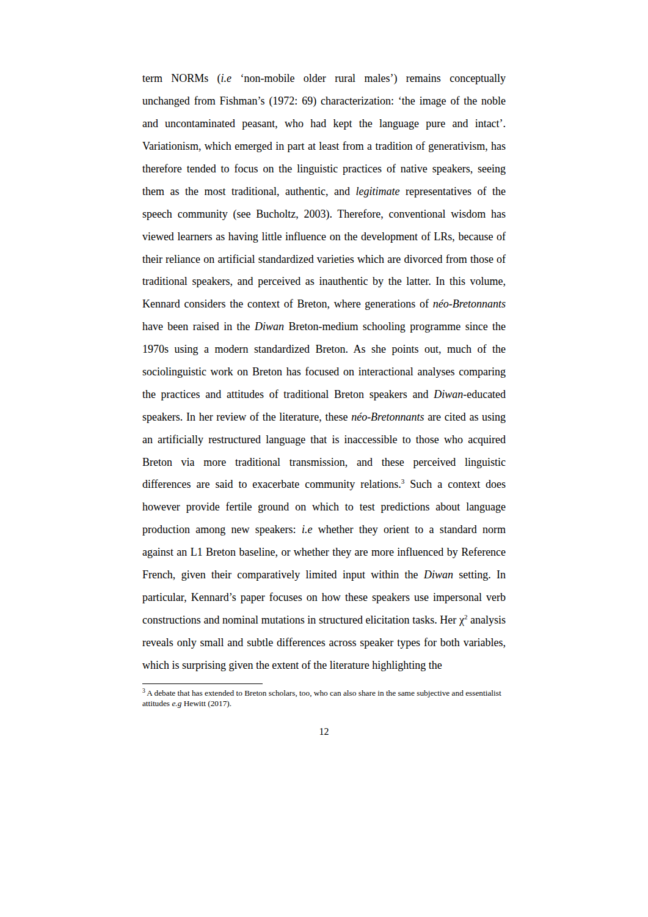term NORMs (i.e ‘non-mobile older rural males’) remains conceptually unchanged from Fishman’s (1972: 69) characterization: ‘the image of the noble and uncontaminated peasant, who had kept the language pure and intact’. Variationism, which emerged in part at least from a tradition of generativism, has therefore tended to focus on the linguistic practices of native speakers, seeing them as the most traditional, authentic, and legitimate representatives of the speech community (see Bucholtz, 2003). Therefore, conventional wisdom has viewed learners as having little influence on the development of LRs, because of their reliance on artificial standardized varieties which are divorced from those of traditional speakers, and perceived as inauthentic by the latter. In this volume, Kennard considers the context of Breton, where generations of néo-Bretonnants have been raised in the Diwan Breton-medium schooling programme since the 1970s using a modern standardized Breton. As she points out, much of the sociolinguistic work on Breton has focused on interactional analyses comparing the practices and attitudes of traditional Breton speakers and Diwan-educated speakers. In her review of the literature, these néo-Bretonnants are cited as using an artificially restructured language that is inaccessible to those who acquired Breton via more traditional transmission, and these perceived linguistic differences are said to exacerbate community relations.3 Such a context does however provide fertile ground on which to test predictions about language production among new speakers: i.e whether they orient to a standard norm against an L1 Breton baseline, or whether they are more influenced by Reference French, given their comparatively limited input within the Diwan setting. In particular, Kennard’s paper focuses on how these speakers use impersonal verb constructions and nominal mutations in structured elicitation tasks. Her χ2 analysis reveals only small and subtle differences across speaker types for both variables, which is surprising given the extent of the literature highlighting the
3 A debate that has extended to Breton scholars, too, who can also share in the same subjective and essentialist attitudes e.g Hewitt (2017).
12